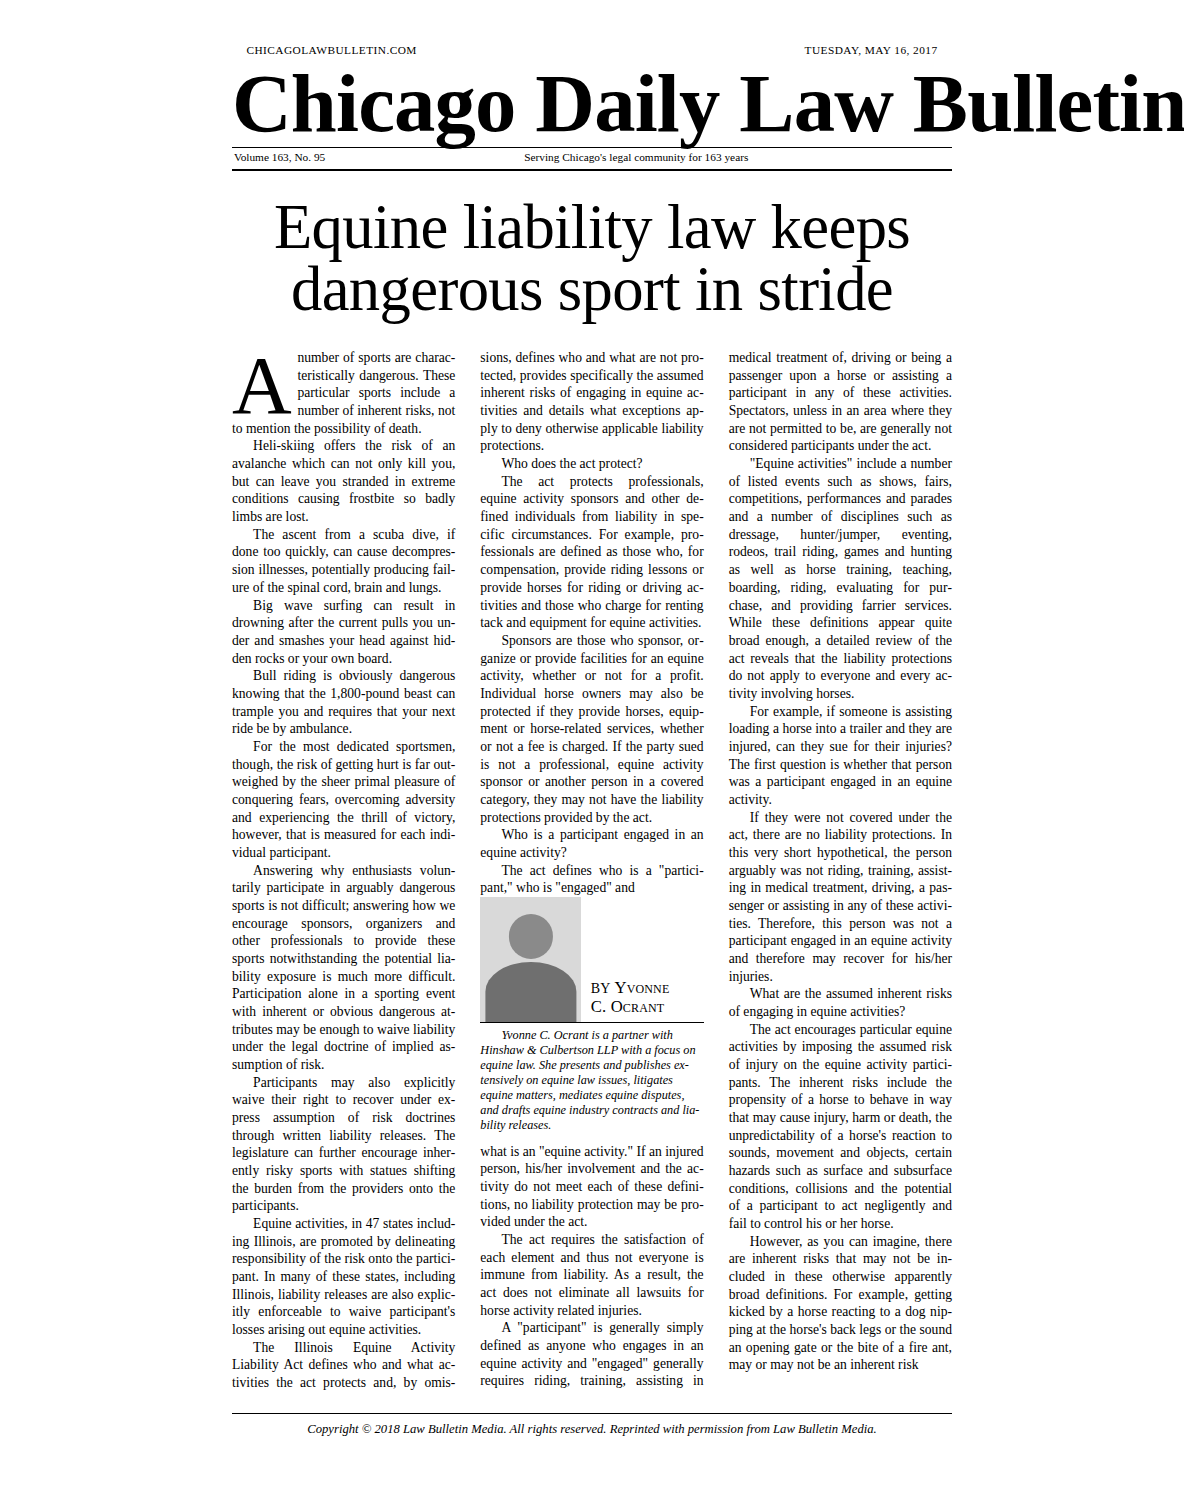CHICAGOLAWBULLETIN.COM TUESDAY, MAY 16, 2017
Chicago Daily Law Bulletin®
Volume 163, No. 95 Serving Chicago's legal community for 163 years
Equine liability law keeps
dangerous sport in stride
Anumber of sports are characteristically dangerous. These particular sports include a number of inherent risks, not to mention the possibility of death.
Heli-skiing offers the risk of an avalanche which can not only kill you, but can leave you stranded in extreme conditions causing frostbite so badly limbs are lost.
The ascent from a scuba dive, if done too quickly, can cause decompression illnesses, potentially producing failure of the spinal cord, brain and lungs.
Big wave surfing can result in drowning after the current pulls you under and smashes your head against hidden rocks or your own board.
Bull riding is obviously dangerous knowing that the 1,800-pound beast can trample you and requires that your next ride be by ambulance.
For the most dedicated sportsmen, though, the risk of getting hurt is far outweighed by the sheer primal pleasure of conquering fears, overcoming adversity and experiencing the thrill of victory, however, that is measured for each individual participant.
Answering why enthusiasts voluntarily participate in arguably dangerous sports is not difficult; answering how we encourage sponsors, organizers and other professionals to provide these sports notwithstanding the potential liability exposure is much more difficult. Participation alone in a sporting event with inherent or obvious dangerous attributes may be enough to waive liability under the legal doctrine of implied assumption of risk.
Participants may also explicitly waive their right to recover under express assumption of risk doctrines through written liability releases. The legislature can further encourage inherently risky sports with statues shifting the burden from the providers onto the participants.
Equine activities, in 47 states including Illinois, are promoted by delineating responsibility of the risk onto the participant. In many of these states, including Illinois, liability releases are also explicitly enforceable to waive participant's losses arising out equine activities.
The Illinois Equine Activity Liability Act defines who and what activities the act protects and, by omissions, defines who and what are not protected, provides specifically the assumed inherent risks of engaging in equine activities and details what exceptions apply to deny otherwise applicable liability protections.
Who does the act protect?
The act protects professionals, equine activity sponsors and other defined individuals from liability in specific circumstances. For example, professionals are defined as those who, for compensation, provide riding lessons or provide horses for riding or driving activities and those who charge for renting tack and equipment for equine activities.
Sponsors are those who sponsor, organize or provide facilities for an equine activity, whether or not for a profit. Individual horse owners may also be protected if they provide horses, equipment or horse-related services, whether or not a fee is charged. If the party sued is not a professional, equine activity sponsor or another person in a covered category, they may not have the liability protections provided by the act.
Who is a participant engaged in an equine activity?
The act defines who is a "participant," who is "engaged" and
BY Yvonne
C. Ocrant
Yvonne C. Ocrant is a partner with Hinshaw & Culbertson LLP with a focus on equine law. She presents and publishes extensively on equine law issues, litigates equine matters, mediates equine disputes, and drafts equine industry contracts and liability releases.
what is an "equine activity." If an injured person, his/her involvement and the activity do not meet each of these definitions, no liability protection may be provided under the act.
The act requires the satisfaction of each element and thus not everyone is immune from liability. As a result, the act does not eliminate all lawsuits for horse activity related injuries.
A "participant" is generally simply defined as anyone who engages in an equine activity and "engaged" generally requires riding, training, assisting in medical treatment of, driving or being a passenger upon a horse or assisting a participant in any of these activities. Spectators, unless in an area where they are not permitted to be, are generally not considered participants under the act.
"Equine activities" include a number of listed events such as shows, fairs, competitions, performances and parades and a number of disciplines such as dressage, hunter/jumper, eventing, rodeos, trail riding, games and hunting as well as horse training, teaching, boarding, riding, evaluating for purchase, and providing farrier services. While these definitions appear quite broad enough, a detailed review of the act reveals that the liability protections do not apply to everyone and every activity involving horses.
For example, if someone is assisting loading a horse into a trailer and they are injured, can they sue for their injuries? The first question is whether that person was a participant engaged in an equine activity.
If they were not covered under the act, there are no liability protections. In this very short hypothetical, the person arguably was not riding, training, assisting in medical treatment, driving, a passenger or assisting in any of these activities. Therefore, this person was not a participant engaged in an equine activity and therefore may recover for his/her injuries.
What are the assumed inherent risks of engaging in equine activities?
The act encourages particular equine activities by imposing the assumed risk of injury on the equine activity participants. The inherent risks include the propensity of a horse to behave in way that may cause injury, harm or death, the unpredictability of a horse's reaction to sounds, movement and objects, certain hazards such as surface and subsurface conditions, collisions and the potential of a participant to act negligently and fail to control his or her horse.
However, as you can imagine, there are inherent risks that may not be included in these otherwise apparently broad definitions. For example, getting kicked by a horse reacting to a dog nipping at the horse's back legs or the sound an opening gate or the bite of a fire ant, may or may not be an inherent risk
Copyright © 2018 Law Bulletin Media. All rights reserved. Reprinted with permission from Law Bulletin Media.